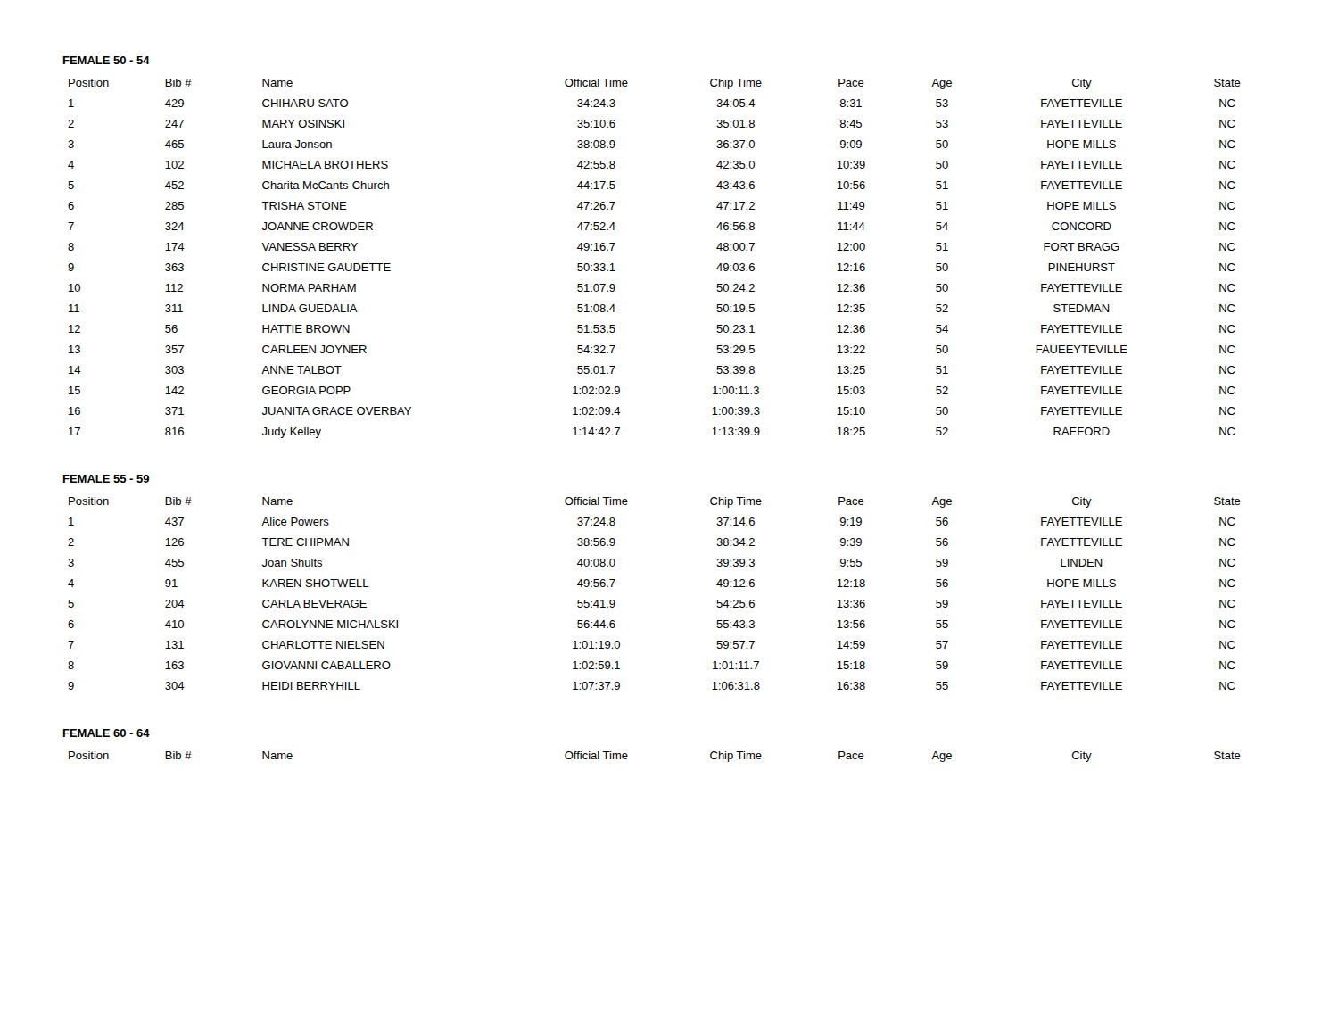FEMALE 50 - 54
| Position | Bib # | Name | Official Time | Chip Time | Pace | Age | City | State |
| --- | --- | --- | --- | --- | --- | --- | --- | --- |
| 1 | 429 | CHIHARU SATO | 34:24.3 | 34:05.4 | 8:31 | 53 | FAYETTEVILLE | NC |
| 2 | 247 | MARY OSINSKI | 35:10.6 | 35:01.8 | 8:45 | 53 | FAYETTEVILLE | NC |
| 3 | 465 | Laura Jonson | 38:08.9 | 36:37.0 | 9:09 | 50 | HOPE MILLS | NC |
| 4 | 102 | MICHAELA BROTHERS | 42:55.8 | 42:35.0 | 10:39 | 50 | FAYETTEVILLE | NC |
| 5 | 452 | Charita McCants-Church | 44:17.5 | 43:43.6 | 10:56 | 51 | FAYETTEVILLE | NC |
| 6 | 285 | TRISHA STONE | 47:26.7 | 47:17.2 | 11:49 | 51 | HOPE MILLS | NC |
| 7 | 324 | JOANNE CROWDER | 47:52.4 | 46:56.8 | 11:44 | 54 | CONCORD | NC |
| 8 | 174 | VANESSA BERRY | 49:16.7 | 48:00.7 | 12:00 | 51 | FORT BRAGG | NC |
| 9 | 363 | CHRISTINE GAUDETTE | 50:33.1 | 49:03.6 | 12:16 | 50 | PINEHURST | NC |
| 10 | 112 | NORMA PARHAM | 51:07.9 | 50:24.2 | 12:36 | 50 | FAYETTEVILLE | NC |
| 11 | 311 | LINDA GUEDALIA | 51:08.4 | 50:19.5 | 12:35 | 52 | STEDMAN | NC |
| 12 | 56 | HATTIE BROWN | 51:53.5 | 50:23.1 | 12:36 | 54 | FAYETTEVILLE | NC |
| 13 | 357 | CARLEEN JOYNER | 54:32.7 | 53:29.5 | 13:22 | 50 | FAUEEYTEVILLE | NC |
| 14 | 303 | ANNE TALBOT | 55:01.7 | 53:39.8 | 13:25 | 51 | FAYETTEVILLE | NC |
| 15 | 142 | GEORGIA POPP | 1:02:02.9 | 1:00:11.3 | 15:03 | 52 | FAYETTEVILLE | NC |
| 16 | 371 | JUANITA GRACE OVERBAY | 1:02:09.4 | 1:00:39.3 | 15:10 | 50 | FAYETTEVILLE | NC |
| 17 | 816 | Judy Kelley | 1:14:42.7 | 1:13:39.9 | 18:25 | 52 | RAEFORD | NC |
FEMALE 55 - 59
| Position | Bib # | Name | Official Time | Chip Time | Pace | Age | City | State |
| --- | --- | --- | --- | --- | --- | --- | --- | --- |
| 1 | 437 | Alice Powers | 37:24.8 | 37:14.6 | 9:19 | 56 | FAYETTEVILLE | NC |
| 2 | 126 | TERE CHIPMAN | 38:56.9 | 38:34.2 | 9:39 | 56 | FAYETTEVILLE | NC |
| 3 | 455 | Joan Shults | 40:08.0 | 39:39.3 | 9:55 | 59 | LINDEN | NC |
| 4 | 91 | KAREN SHOTWELL | 49:56.7 | 49:12.6 | 12:18 | 56 | HOPE MILLS | NC |
| 5 | 204 | CARLA BEVERAGE | 55:41.9 | 54:25.6 | 13:36 | 59 | FAYETTEVILLE | NC |
| 6 | 410 | CAROLYNNE MICHALSKI | 56:44.6 | 55:43.3 | 13:56 | 55 | FAYETTEVILLE | NC |
| 7 | 131 | CHARLOTTE NIELSEN | 1:01:19.0 | 59:57.7 | 14:59 | 57 | FAYETTEVILLE | NC |
| 8 | 163 | GIOVANNI CABALLERO | 1:02:59.1 | 1:01:11.7 | 15:18 | 59 | FAYETTEVILLE | NC |
| 9 | 304 | HEIDI BERRYHILL | 1:07:37.9 | 1:06:31.8 | 16:38 | 55 | FAYETTEVILLE | NC |
FEMALE 60 - 64
| Position | Bib # | Name | Official Time | Chip Time | Pace | Age | City | State |
| --- | --- | --- | --- | --- | --- | --- | --- | --- |